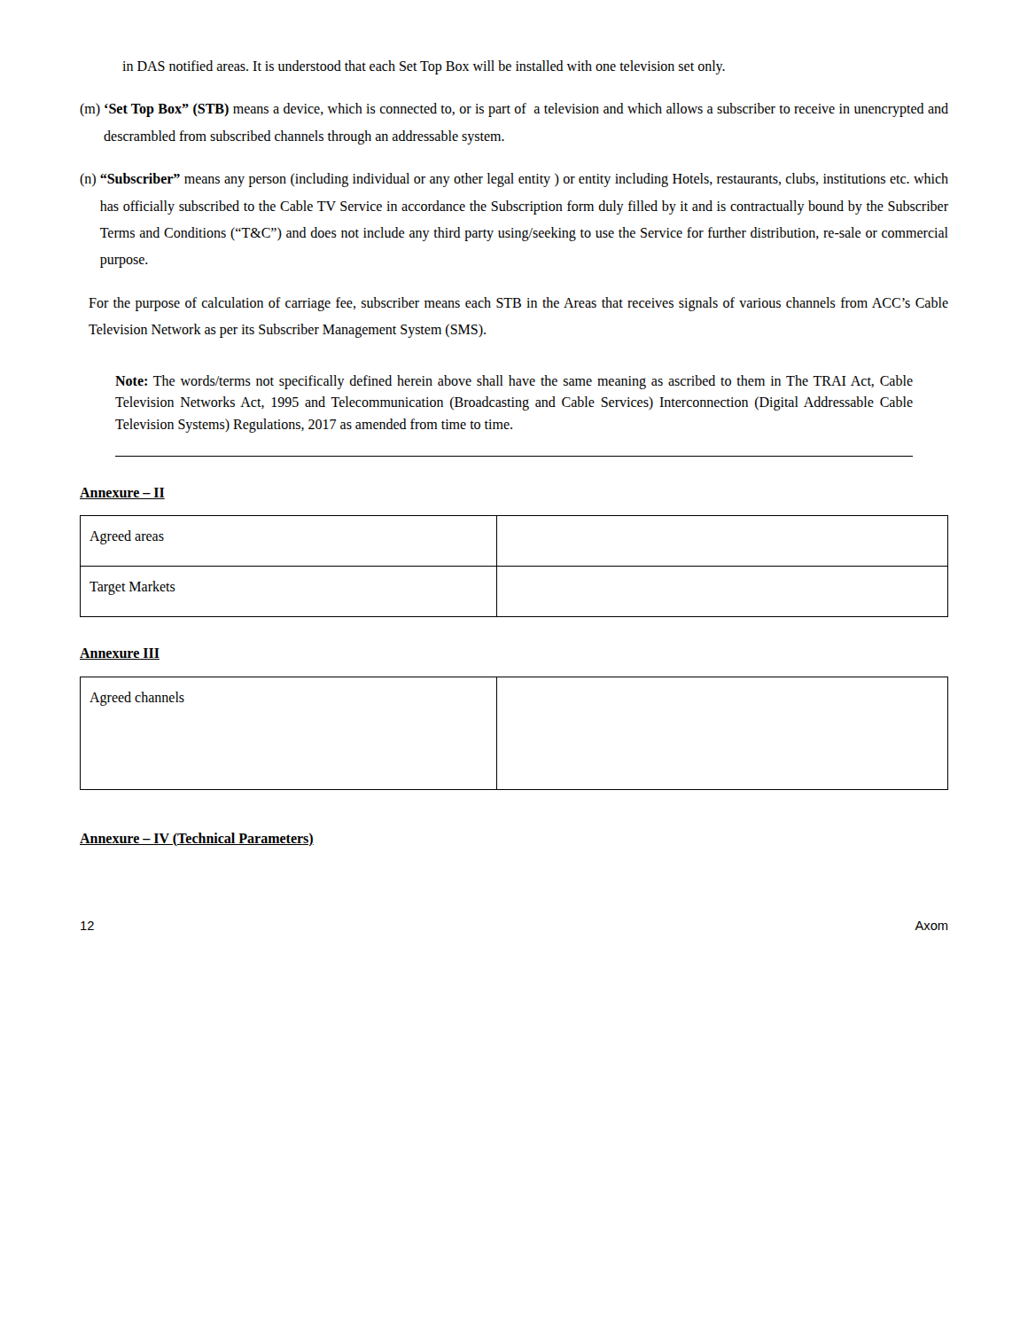in DAS notified areas. It is understood that each Set Top Box will be installed with one television set only.
(m)
‘Set Top Box” (STB) means a device, which is connected to, or is part of a television and which allows a subscriber to receive in unencrypted and descrambled from subscribed channels through an addressable system.
(n)
“Subscriber” means any person (including individual or any other legal entity ) or entity including Hotels, restaurants, clubs, institutions etc. which has officially subscribed to the Cable TV Service in accordance the Subscription form duly filled by it and is contractually bound by the Subscriber Terms and Conditions (“T&C”) and does not include any third party using/seeking to use the Service for further distribution, re-sale or commercial purpose.
For the purpose of calculation of carriage fee, subscriber means each STB in the Areas that receives signals of various channels from ACC’s Cable Television Network as per its Subscriber Management System (SMS).
Note: The words/terms not specifically defined herein above shall have the same meaning as ascribed to them in The TRAI Act, Cable Television Networks Act, 1995 and Telecommunication (Broadcasting and Cable Services) Interconnection (Digital Addressable Cable Television Systems) Regulations, 2017 as amended from time to time.
Annexure – II
| Agreed areas | |
| Target Markets | |
Annexure III
| Agreed channels | |
Annexure – IV (Technical Parameters)
12 Axom